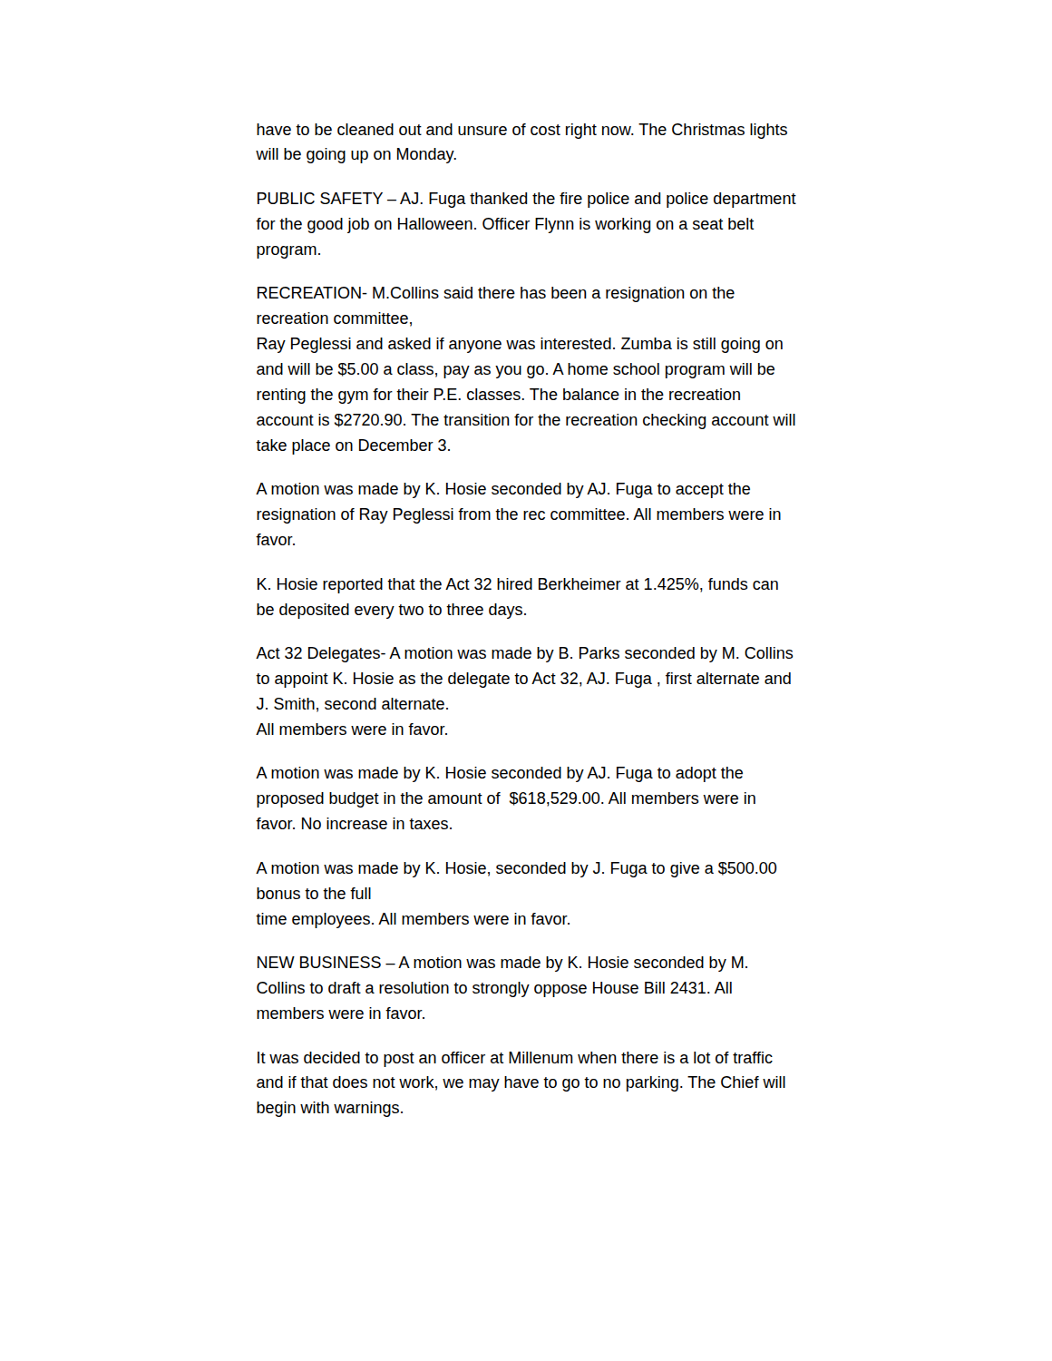have to be cleaned out and unsure of cost right now. The Christmas lights will be going up on Monday.
PUBLIC SAFETY – AJ. Fuga thanked the fire police and police department for the good job on Halloween. Officer Flynn is working on a seat belt program.
RECREATION- M.Collins said there has been a resignation on the recreation committee,
Ray Peglessi and asked if anyone was interested. Zumba is still going on and will be $5.00 a class, pay as you go. A home school program will be renting the gym for their P.E. classes. The balance in the recreation account is $2720.90. The transition for the recreation checking account will take place on December 3.
A motion was made by K. Hosie seconded by AJ. Fuga to accept the resignation of Ray Peglessi from the rec committee. All members were in favor.
K. Hosie reported that the Act 32 hired Berkheimer at 1.425%, funds can be deposited every two to three days.
Act 32 Delegates- A motion was made by B. Parks seconded by M. Collins to appoint K. Hosie as the delegate to Act 32, AJ. Fuga , first alternate and J. Smith, second alternate.
All members were in favor.
A motion was made by K. Hosie seconded by AJ. Fuga to adopt the proposed budget in the amount of $618,529.00. All members were in favor. No increase in taxes.
A motion was made by K. Hosie, seconded by J. Fuga to give a $500.00 bonus to the full
time employees. All members were in favor.
NEW BUSINESS – A motion was made by K. Hosie seconded by M. Collins to draft a resolution to strongly oppose House Bill 2431. All members were in favor.
It was decided to post an officer at Millenum when there is a lot of traffic and if that does not work, we may have to go to no parking. The Chief will begin with warnings.